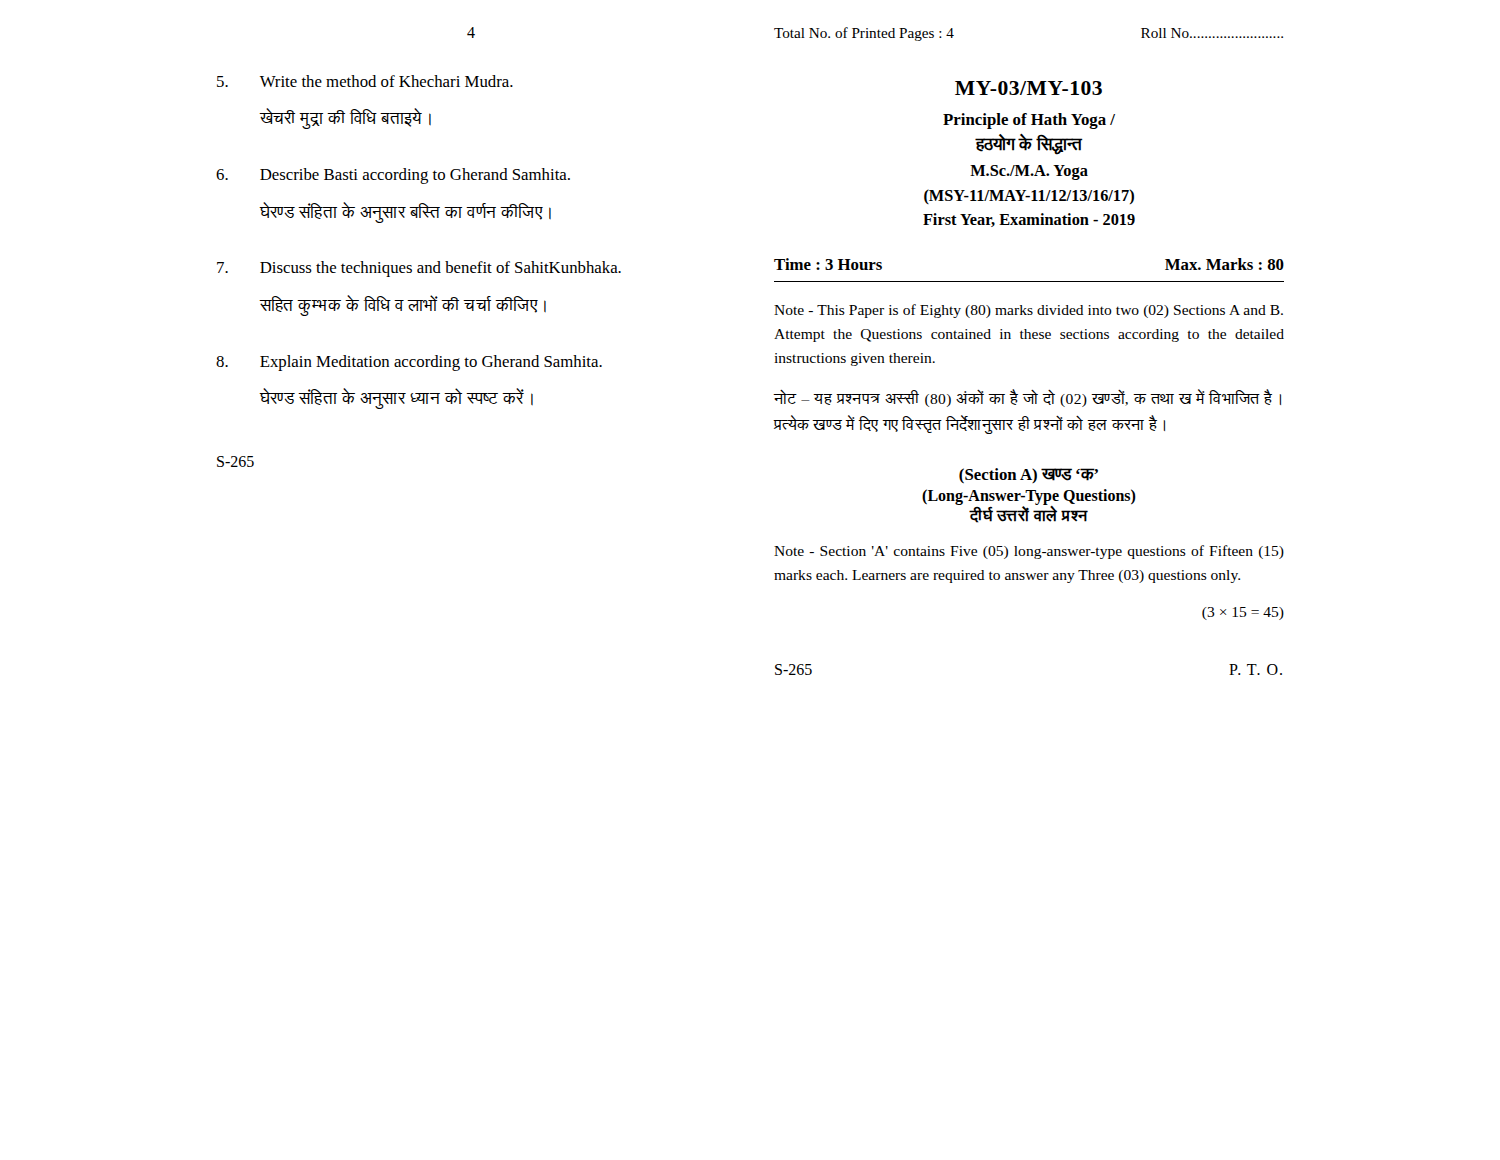4
5. Write the method of Khechari Mudra. खेचरी मुद्रा की विधि बताइये।
6. Describe Basti according to Gherand Samhita. घेरण्ड संहिता के अनुसार बस्ति का वर्णन कीजिए।
7. Discuss the techniques and benefit of SahitKunbhaka. सहित कुम्भक के विधि व लाभों की चर्चा कीजिए।
8. Explain Meditation according to Gherand Samhita. घेरण्ड संहिता के अनुसार ध्यान को स्पष्ट करें।
S-265
Total No. of Printed Pages : 4 Roll No.........................
MY-03/MY-103
Principle of Hath Yoga /
हठयोग के सिद्धान्त
M.Sc./M.A. Yoga
(MSY-11/MAY-11/12/13/16/17)
First Year, Examination - 2019
Time : 3 Hours Max. Marks : 80
Note - This Paper is of Eighty (80) marks divided into two (02) Sections A and B. Attempt the Questions contained in these sections according to the detailed instructions given therein.
नोट – यह प्रश्नपत्र अस्सी (80) अंकों का है जो दो (02) खण्डों, क तथा ख में विभाजित है। प्रत्येक खण्ड में दिए गए विस्तृत निर्देशानुसार ही प्रश्नों को हल करना है।
(Section A) खण्ड ‘क’
(Long-Answer-Type Questions)
दीर्घ उत्तरों वाले प्रश्न
Note - Section 'A' contains Five (05) long-answer-type questions of Fifteen (15) marks each. Learners are required to answer any Three (03) questions only.
(3 × 15 = 45)
S-265 P. T. O.